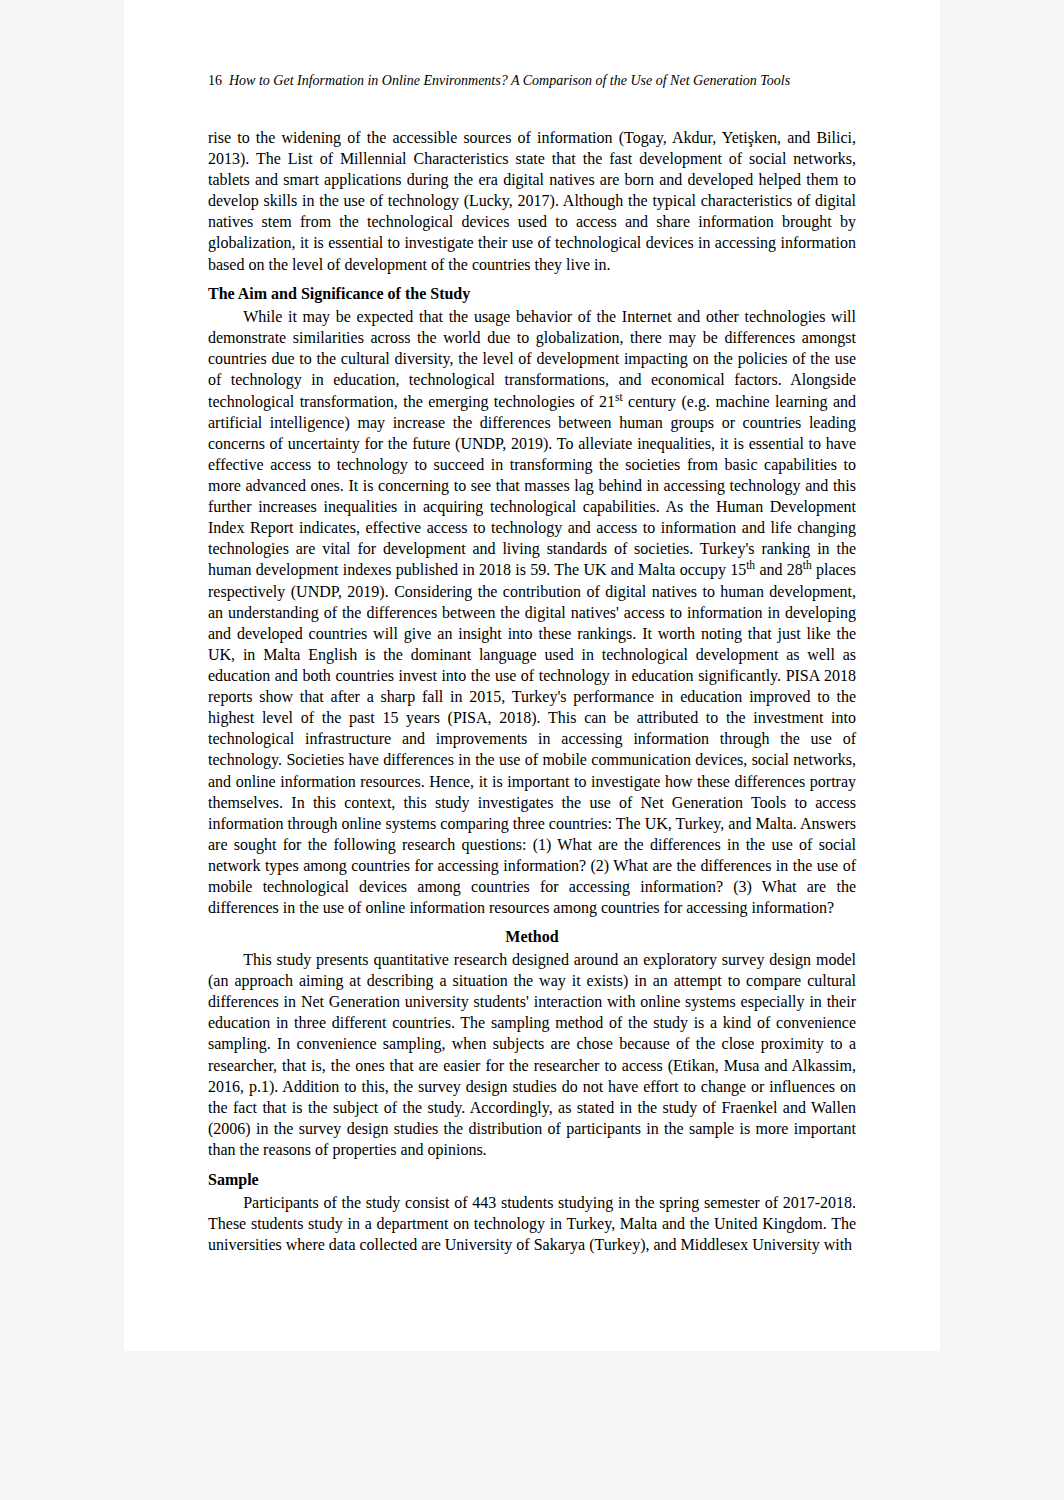16 How to Get Information in Online Environments? A Comparison of the Use of Net Generation Tools
rise to the widening of the accessible sources of information (Togay, Akdur, Yetişken, and Bilici, 2013). The List of Millennial Characteristics state that the fast development of social networks, tablets and smart applications during the era digital natives are born and developed helped them to develop skills in the use of technology (Lucky, 2017). Although the typical characteristics of digital natives stem from the technological devices used to access and share information brought by globalization, it is essential to investigate their use of technological devices in accessing information based on the level of development of the countries they live in.
The Aim and Significance of the Study
While it may be expected that the usage behavior of the Internet and other technologies will demonstrate similarities across the world due to globalization, there may be differences amongst countries due to the cultural diversity, the level of development impacting on the policies of the use of technology in education, technological transformations, and economical factors. Alongside technological transformation, the emerging technologies of 21st century (e.g. machine learning and artificial intelligence) may increase the differences between human groups or countries leading concerns of uncertainty for the future (UNDP, 2019). To alleviate inequalities, it is essential to have effective access to technology to succeed in transforming the societies from basic capabilities to more advanced ones. It is concerning to see that masses lag behind in accessing technology and this further increases inequalities in acquiring technological capabilities. As the Human Development Index Report indicates, effective access to technology and access to information and life changing technologies are vital for development and living standards of societies. Turkey's ranking in the human development indexes published in 2018 is 59. The UK and Malta occupy 15th and 28th places respectively (UNDP, 2019). Considering the contribution of digital natives to human development, an understanding of the differences between the digital natives' access to information in developing and developed countries will give an insight into these rankings. It worth noting that just like the UK, in Malta English is the dominant language used in technological development as well as education and both countries invest into the use of technology in education significantly. PISA 2018 reports show that after a sharp fall in 2015, Turkey's performance in education improved to the highest level of the past 15 years (PISA, 2018). This can be attributed to the investment into technological infrastructure and improvements in accessing information through the use of technology. Societies have differences in the use of mobile communication devices, social networks, and online information resources. Hence, it is important to investigate how these differences portray themselves. In this context, this study investigates the use of Net Generation Tools to access information through online systems comparing three countries: The UK, Turkey, and Malta. Answers are sought for the following research questions: (1) What are the differences in the use of social network types among countries for accessing information? (2) What are the differences in the use of mobile technological devices among countries for accessing information? (3) What are the differences in the use of online information resources among countries for accessing information?
Method
This study presents quantitative research designed around an exploratory survey design model (an approach aiming at describing a situation the way it exists) in an attempt to compare cultural differences in Net Generation university students' interaction with online systems especially in their education in three different countries. The sampling method of the study is a kind of convenience sampling. In convenience sampling, when subjects are chose because of the close proximity to a researcher, that is, the ones that are easier for the researcher to access (Etikan, Musa and Alkassim, 2016, p.1). Addition to this, the survey design studies do not have effort to change or influences on the fact that is the subject of the study. Accordingly, as stated in the study of Fraenkel and Wallen (2006) in the survey design studies the distribution of participants in the sample is more important than the reasons of properties and opinions.
Sample
Participants of the study consist of 443 students studying in the spring semester of 2017-2018. These students study in a department on technology in Turkey, Malta and the United Kingdom. The universities where data collected are University of Sakarya (Turkey), and Middlesex University with